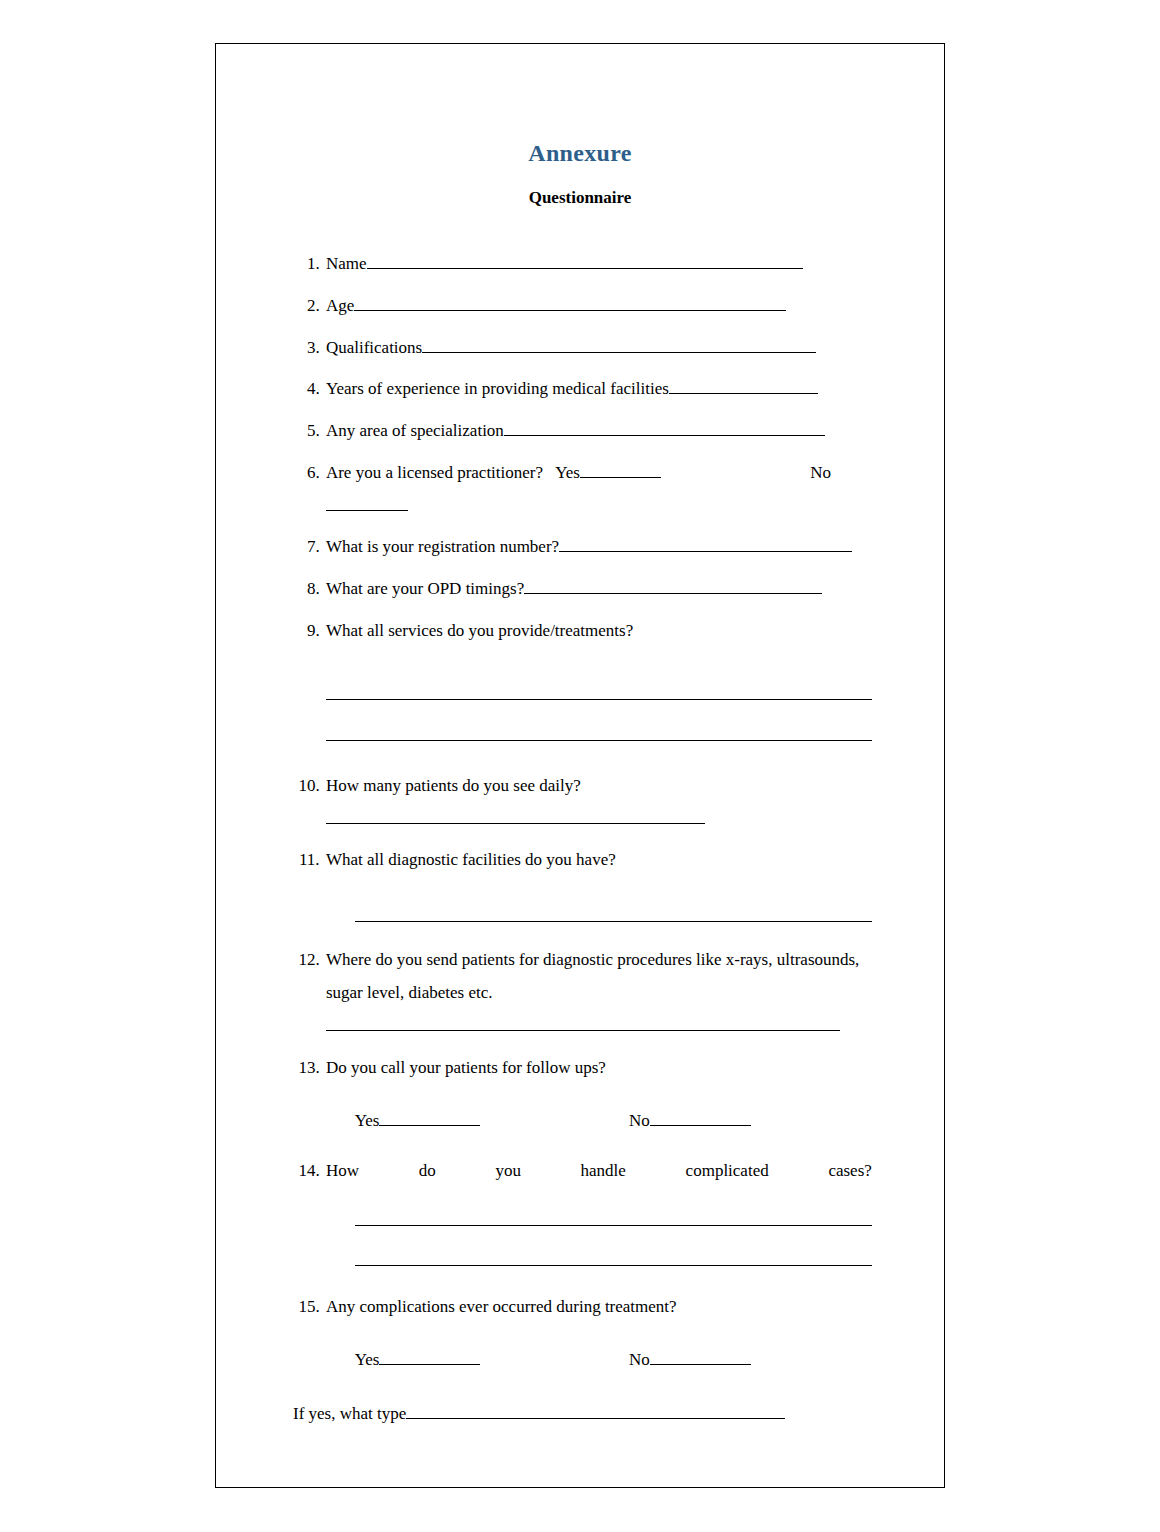Annexure
Questionnaire
Name
Age
Qualifications
Years of experience in providing medical facilities
Any area of specialization
Are you a licensed practitioner? Yes No
What is your registration number?
What are your OPD timings?
What all services do you provide/treatments?
How many patients do you see daily?
What all diagnostic facilities do you have?
Where do you send patients for diagnostic procedures like x-rays, ultrasounds, sugar level, diabetes etc.
Do you call your patients for follow ups?
Yes No
How do you handle complicated cases?
Any complications ever occurred during treatment?
Yes No
If yes, what type